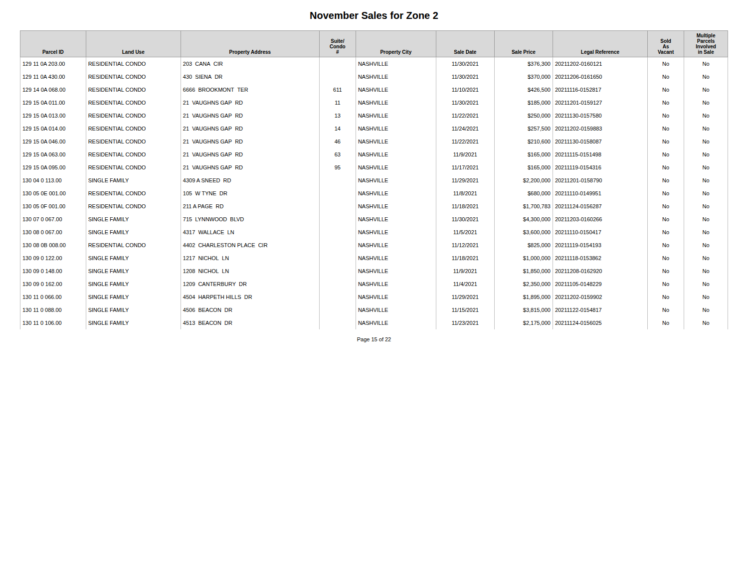November Sales for Zone 2
| Parcel ID | Land Use | Property Address | Suite/ Condo # | Property City | Sale Date | Sale Price | Legal Reference | Sold As Vacant | Multiple Parcels Involved in Sale |
| --- | --- | --- | --- | --- | --- | --- | --- | --- | --- |
| 129 11 0A 203.00 | RESIDENTIAL CONDO | 203 CANA CIR | | NASHVILLE | 11/30/2021 | $376,300 | 20211202-0160121 | No | No |
| 129 11 0A 430.00 | RESIDENTIAL CONDO | 430 SIENA DR | | NASHVILLE | 11/30/2021 | $370,000 | 20211206-0161650 | No | No |
| 129 14 0A 068.00 | RESIDENTIAL CONDO | 6666 BROOKMONT TER | 611 | NASHVILLE | 11/10/2021 | $426,500 | 20211116-0152817 | No | No |
| 129 15 0A 011.00 | RESIDENTIAL CONDO | 21 VAUGHNS GAP RD | 11 | NASHVILLE | 11/30/2021 | $185,000 | 20211201-0159127 | No | No |
| 129 15 0A 013.00 | RESIDENTIAL CONDO | 21 VAUGHNS GAP RD | 13 | NASHVILLE | 11/22/2021 | $250,000 | 20211130-0157580 | No | No |
| 129 15 0A 014.00 | RESIDENTIAL CONDO | 21 VAUGHNS GAP RD | 14 | NASHVILLE | 11/24/2021 | $257,500 | 20211202-0159883 | No | No |
| 129 15 0A 046.00 | RESIDENTIAL CONDO | 21 VAUGHNS GAP RD | 46 | NASHVILLE | 11/22/2021 | $210,600 | 20211130-0158087 | No | No |
| 129 15 0A 063.00 | RESIDENTIAL CONDO | 21 VAUGHNS GAP RD | 63 | NASHVILLE | 11/9/2021 | $165,000 | 20211115-0151498 | No | No |
| 129 15 0A 095.00 | RESIDENTIAL CONDO | 21 VAUGHNS GAP RD | 95 | NASHVILLE | 11/17/2021 | $165,000 | 20211119-0154316 | No | No |
| 130 04 0 113.00 | SINGLE FAMILY | 4309 A SNEED RD | | NASHVILLE | 11/29/2021 | $2,200,000 | 20211201-0158790 | No | No |
| 130 05 0E 001.00 | RESIDENTIAL CONDO | 105 W TYNE DR | | NASHVILLE | 11/8/2021 | $680,000 | 20211110-0149951 | No | No |
| 130 05 0F 001.00 | RESIDENTIAL CONDO | 211 A PAGE RD | | NASHVILLE | 11/18/2021 | $1,700,783 | 20211124-0156287 | No | No |
| 130 07 0 067.00 | SINGLE FAMILY | 715 LYNNWOOD BLVD | | NASHVILLE | 11/30/2021 | $4,300,000 | 20211203-0160266 | No | No |
| 130 08 0 067.00 | SINGLE FAMILY | 4317 WALLACE LN | | NASHVILLE | 11/5/2021 | $3,600,000 | 20211110-0150417 | No | No |
| 130 08 0B 008.00 | RESIDENTIAL CONDO | 4402 CHARLESTON PLACE CIR | | NASHVILLE | 11/12/2021 | $825,000 | 20211119-0154193 | No | No |
| 130 09 0 122.00 | SINGLE FAMILY | 1217 NICHOL LN | | NASHVILLE | 11/18/2021 | $1,000,000 | 20211118-0153862 | No | No |
| 130 09 0 148.00 | SINGLE FAMILY | 1208 NICHOL LN | | NASHVILLE | 11/9/2021 | $1,850,000 | 20211208-0162920 | No | No |
| 130 09 0 162.00 | SINGLE FAMILY | 1209 CANTERBURY DR | | NASHVILLE | 11/4/2021 | $2,350,000 | 20211105-0148229 | No | No |
| 130 11 0 066.00 | SINGLE FAMILY | 4504 HARPETH HILLS DR | | NASHVILLE | 11/29/2021 | $1,895,000 | 20211202-0159902 | No | No |
| 130 11 0 088.00 | SINGLE FAMILY | 4506 BEACON DR | | NASHVILLE | 11/15/2021 | $3,815,000 | 20211122-0154817 | No | No |
| 130 11 0 106.00 | SINGLE FAMILY | 4513 BEACON DR | | NASHVILLE | 11/23/2021 | $2,175,000 | 20211124-0156025 | No | No |
Page 15 of 22